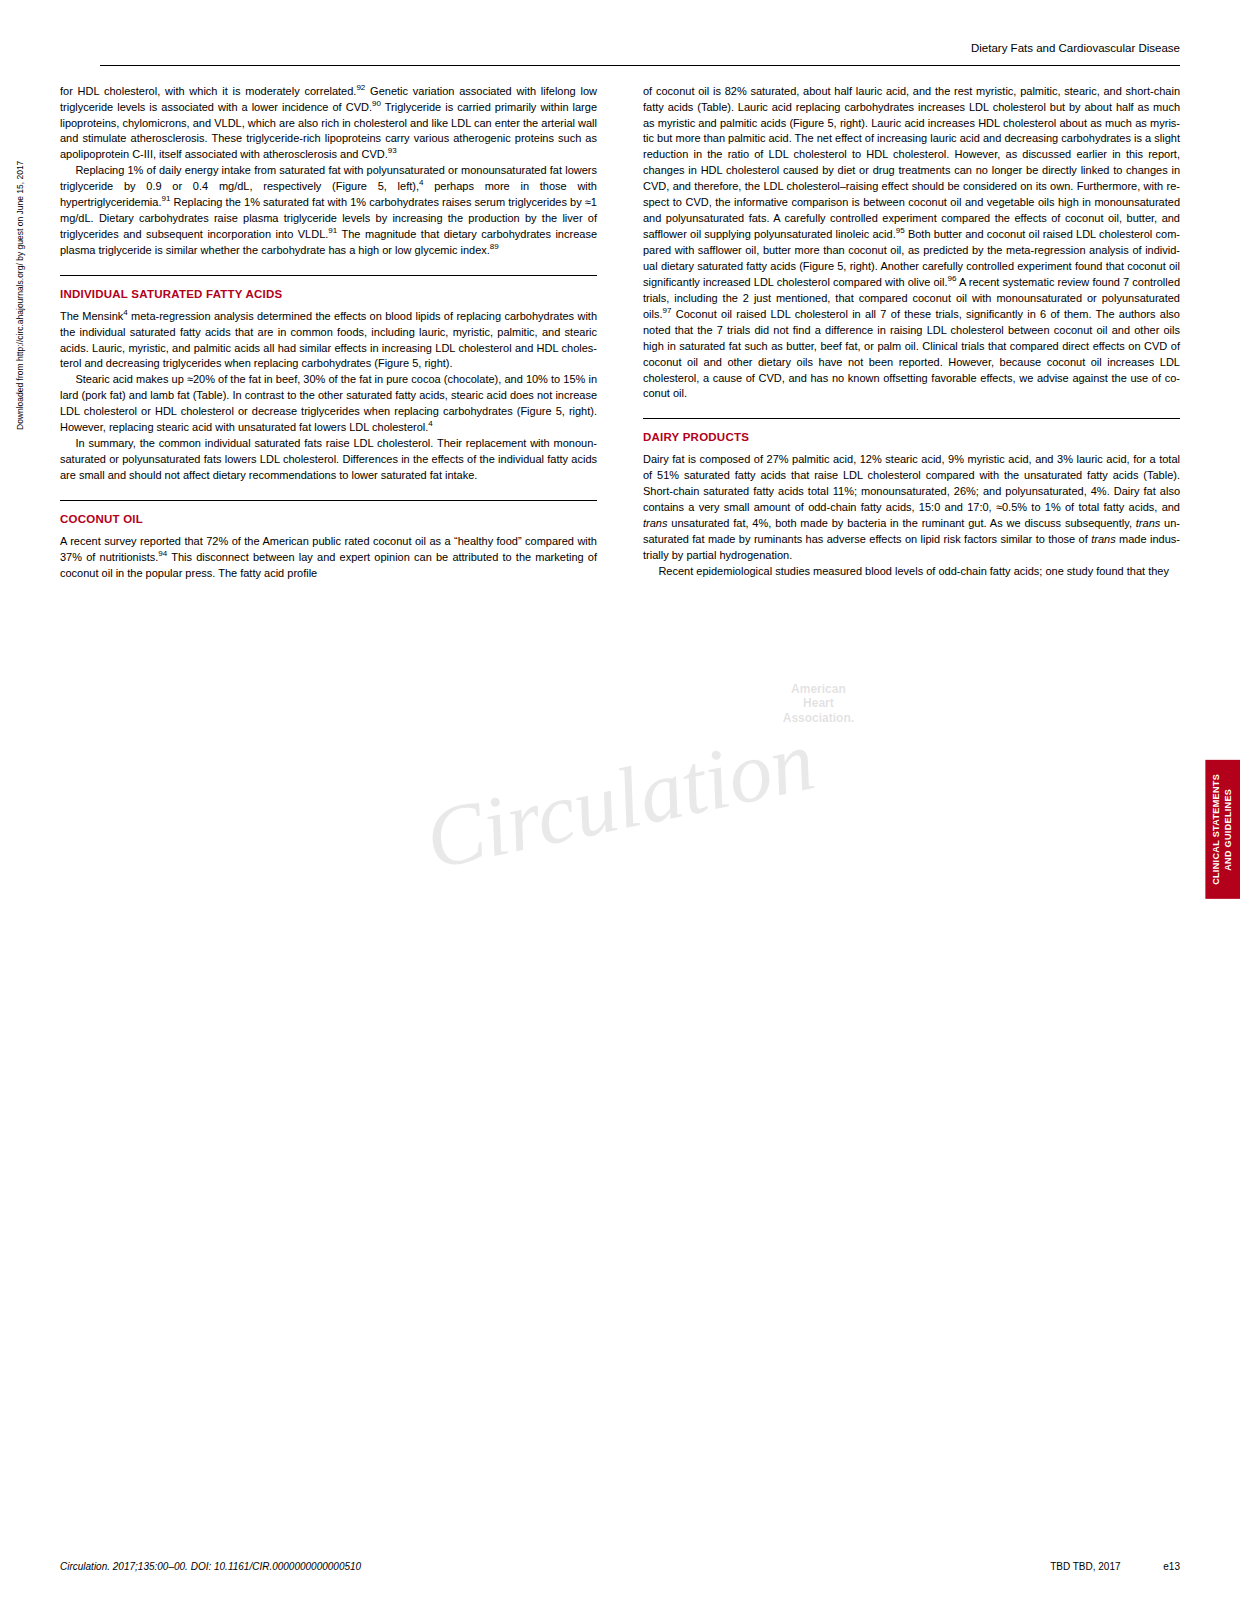Dietary Fats and Cardiovascular Disease
Downloaded from http://circ.ahajournals.org/ by guest on June 15, 2017
CLINICAL STATEMENTS
AND GUIDELINES
for HDL cholesterol, with which it is moderately correlated.92 Genetic variation associated with lifelong low triglyceride levels is associated with a lower incidence of CVD.90 Triglyceride is carried primarily within large lipoproteins, chylomicrons, and VLDL, which are also rich in cholesterol and like LDL can enter the arterial wall and stimulate atherosclerosis. These triglyceride-rich lipoproteins carry various atherogenic proteins such as apolipoprotein C-III, itself associated with atherosclerosis and CVD.93
Replacing 1% of daily energy intake from saturated fat with polyunsaturated or monounsaturated fat lowers triglyceride by 0.9 or 0.4 mg/dL, respectively (Figure 5, left),4 perhaps more in those with hypertriglyceridemia.91 Replacing the 1% saturated fat with 1% carbohydrates raises serum triglycerides by ≈1 mg/dL. Dietary carbohydrates raise plasma triglyceride levels by increasing the production by the liver of triglycerides and subsequent incorporation into VLDL.91 The magnitude that dietary carbohydrates increase plasma triglyceride is similar whether the carbohydrate has a high or low glycemic index.89
Individual Saturated Fatty Acids
The Mensink4 meta-regression analysis determined the effects on blood lipids of replacing carbohydrates with the individual saturated fatty acids that are in common foods, including lauric, myristic, palmitic, and stearic acids. Lauric, myristic, and palmitic acids all had similar effects in increasing LDL cholesterol and HDL cholesterol and decreasing triglycerides when replacing carbohydrates (Figure 5, right).
Stearic acid makes up ≈20% of the fat in beef, 30% of the fat in pure cocoa (chocolate), and 10% to 15% in lard (pork fat) and lamb fat (Table). In contrast to the other saturated fatty acids, stearic acid does not increase LDL cholesterol or HDL cholesterol or decrease triglycerides when replacing carbohydrates (Figure 5, right). However, replacing stearic acid with unsaturated fat lowers LDL cholesterol.4
In summary, the common individual saturated fats raise LDL cholesterol. Their replacement with monounsaturated or polyunsaturated fats lowers LDL cholesterol. Differences in the effects of the individual fatty acids are small and should not affect dietary recommendations to lower saturated fat intake.
Coconut Oil
A recent survey reported that 72% of the American public rated coconut oil as a “healthy food” compared with 37% of nutritionists.94 This disconnect between lay and expert opinion can be attributed to the marketing of coconut oil in the popular press. The fatty acid profile
of coconut oil is 82% saturated, about half lauric acid, and the rest myristic, palmitic, stearic, and short-chain fatty acids (Table). Lauric acid replacing carbohydrates increases LDL cholesterol but by about half as much as myristic and palmitic acids (Figure 5, right). Lauric acid increases HDL cholesterol about as much as myristic but more than palmitic acid. The net effect of increasing lauric acid and decreasing carbohydrates is a slight reduction in the ratio of LDL cholesterol to HDL cholesterol. However, as discussed earlier in this report, changes in HDL cholesterol caused by diet or drug treatments can no longer be directly linked to changes in CVD, and therefore, the LDL cholesterol–raising effect should be considered on its own. Furthermore, with respect to CVD, the informative comparison is between coconut oil and vegetable oils high in monounsaturated and polyunsaturated fats. A carefully controlled experiment compared the effects of coconut oil, butter, and safflower oil supplying polyunsaturated linoleic acid.95 Both butter and coconut oil raised LDL cholesterol compared with safflower oil, butter more than coconut oil, as predicted by the meta-regression analysis of individual dietary saturated fatty acids (Figure 5, right). Another carefully controlled experiment found that coconut oil significantly increased LDL cholesterol compared with olive oil.96 A recent systematic review found 7 controlled trials, including the 2 just mentioned, that compared coconut oil with monounsaturated or polyunsaturated oils.97 Coconut oil raised LDL cholesterol in all 7 of these trials, significantly in 6 of them. The authors also noted that the 7 trials did not find a difference in raising LDL cholesterol between coconut oil and other oils high in saturated fat such as butter, beef fat, or palm oil. Clinical trials that compared direct effects on CVD of coconut oil and other dietary oils have not been reported. However, because coconut oil increases LDL cholesterol, a cause of CVD, and has no known offsetting favorable effects, we advise against the use of coconut oil.
Dairy Products
Dairy fat is composed of 27% palmitic acid, 12% stearic acid, 9% myristic acid, and 3% lauric acid, for a total of 51% saturated fatty acids that raise LDL cholesterol compared with the unsaturated fatty acids (Table). Short-chain saturated fatty acids total 11%; monounsaturated, 26%; and polyunsaturated, 4%. Dairy fat also contains a very small amount of odd-chain fatty acids, 15:0 and 17:0, ≈0.5% to 1% of total fatty acids, and trans unsaturated fat, 4%, both made by bacteria in the ruminant gut. As we discuss subsequently, trans unsaturated fat made by ruminants has adverse effects on lipid risk factors similar to those of trans made industrially by partial hydrogenation.
Recent epidemiological studies measured blood levels of odd-chain fatty acids; one study found that they
Circulation
American
Heart
Association.
Circulation. 2017;135:00–00. DOI: 10.1161/CIR.0000000000000510
TBD TBD, 2017 e13